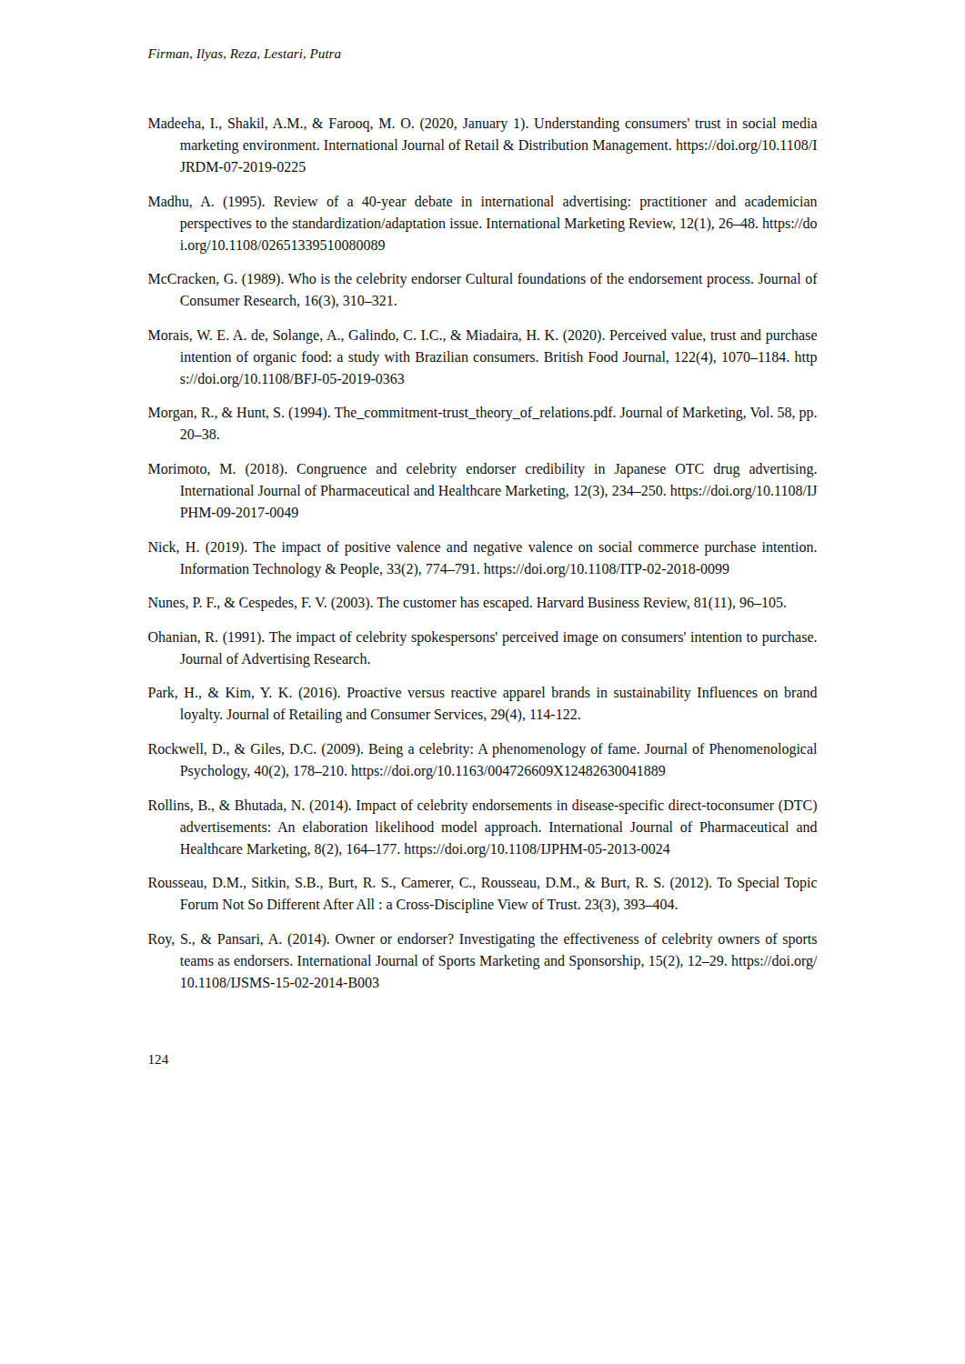Firman, Ilyas, Reza, Lestari, Putra
Madeeha, I., Shakil, A.M., & Farooq, M. O. (2020, January 1). Understanding consumers' trust in social media marketing environment. International Journal of Retail & Distribution Management. https://doi.org/10.1108/IJRDM-07-2019-0225
Madhu, A. (1995). Review of a 40-year debate in international advertising: practitioner and academician perspectives to the standardization/adaptation issue. International Marketing Review, 12(1), 26–48. https://doi.org/10.1108/02651339510080089
McCracken, G. (1989). Who is the celebrity endorser Cultural foundations of the endorsement process. Journal of Consumer Research, 16(3), 310–321.
Morais, W. E. A. de, Solange, A., Galindo, C. I.C., & Miadaira, H. K. (2020). Perceived value, trust and purchase intention of organic food: a study with Brazilian consumers. British Food Journal, 122(4), 1070–1184. https://doi.org/10.1108/BFJ-05-2019-0363
Morgan, R., & Hunt, S. (1994). The_commitment-trust_theory_of_relations.pdf. Journal of Marketing, Vol. 58, pp. 20–38.
Morimoto, M. (2018). Congruence and celebrity endorser credibility in Japanese OTC drug advertising. International Journal of Pharmaceutical and Healthcare Marketing, 12(3), 234–250. https://doi.org/10.1108/IJPHM-09-2017-0049
Nick, H. (2019). The impact of positive valence and negative valence on social commerce purchase intention. Information Technology & People, 33(2), 774–791. https://doi.org/10.1108/ITP-02-2018-0099
Nunes, P. F., & Cespedes, F. V. (2003). The customer has escaped. Harvard Business Review, 81(11), 96–105.
Ohanian, R. (1991). The impact of celebrity spokespersons' perceived image on consumers' intention to purchase. Journal of Advertising Research.
Park, H., & Kim, Y. K. (2016). Proactive versus reactive apparel brands in sustainability Influences on brand loyalty. Journal of Retailing and Consumer Services, 29(4), 114-122.
Rockwell, D., & Giles, D.C. (2009). Being a celebrity: A phenomenology of fame. Journal of Phenomenological Psychology, 40(2), 178–210. https://doi.org/10.1163/004726609X12482630041889
Rollins, B., & Bhutada, N. (2014). Impact of celebrity endorsements in disease-specific direct-toconsumer (DTC) advertisements: An elaboration likelihood model approach. International Journal of Pharmaceutical and Healthcare Marketing, 8(2), 164–177. https://doi.org/10.1108/IJPHM-05-2013-0024
Rousseau, D.M., Sitkin, S.B., Burt, R. S., Camerer, C., Rousseau, D.M., & Burt, R. S. (2012). To Special Topic Forum Not So Different After All : a Cross-Discipline View of Trust. 23(3), 393–404.
Roy, S., & Pansari, A. (2014). Owner or endorser? Investigating the effectiveness of celebrity owners of sports teams as endorsers. International Journal of Sports Marketing and Sponsorship, 15(2), 12–29. https://doi.org/10.1108/IJSMS-15-02-2014-B003
124